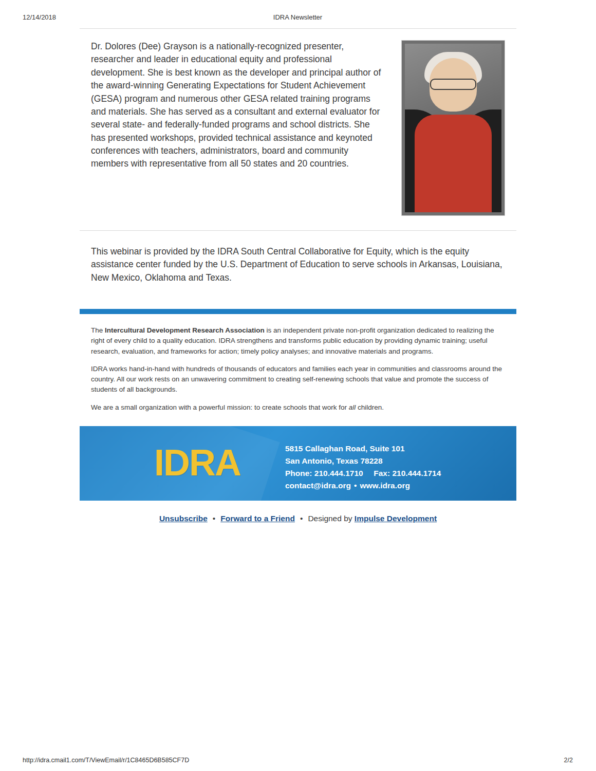12/14/2018
IDRA Newsletter
Dr. Dolores (Dee) Grayson is a nationally-recognized presenter, researcher and leader in educational equity and professional development. She is best known as the developer and principal author of the award-winning Generating Expectations for Student Achievement (GESA) program and numerous other GESA related training programs and materials. She has served as a consultant and external evaluator for several state- and federally-funded programs and school districts. She has presented workshops, provided technical assistance and keynoted conferences with teachers, administrators, board and community members with representative from all 50 states and 20 countries.
This webinar is provided by the IDRA South Central Collaborative for Equity, which is the equity assistance center funded by the U.S. Department of Education to serve schools in Arkansas, Louisiana, New Mexico, Oklahoma and Texas.
The Intercultural Development Research Association is an independent private non-profit organization dedicated to realizing the right of every child to a quality education. IDRA strengthens and transforms public education by providing dynamic training; useful research, evaluation, and frameworks for action; timely policy analyses; and innovative materials and programs.
IDRA works hand-in-hand with hundreds of thousands of educators and families each year in communities and classrooms around the country. All our work rests on an unwavering commitment to creating self-renewing schools that value and promote the success of students of all backgrounds.
We are a small organization with a powerful mission: to create schools that work for all children.
IDRA
5815 Callaghan Road, Suite 101
San Antonio, Texas 78228
Phone: 210.444.1710 Fax: 210.444.1714
contact@idra.org•www.idra.org
Unsubscribe•Forward to a Friend•Designed by Impulse Development
http://idra.cmail1.com/T/ViewEmail/r/1C8465D6B585CF7D
2/2